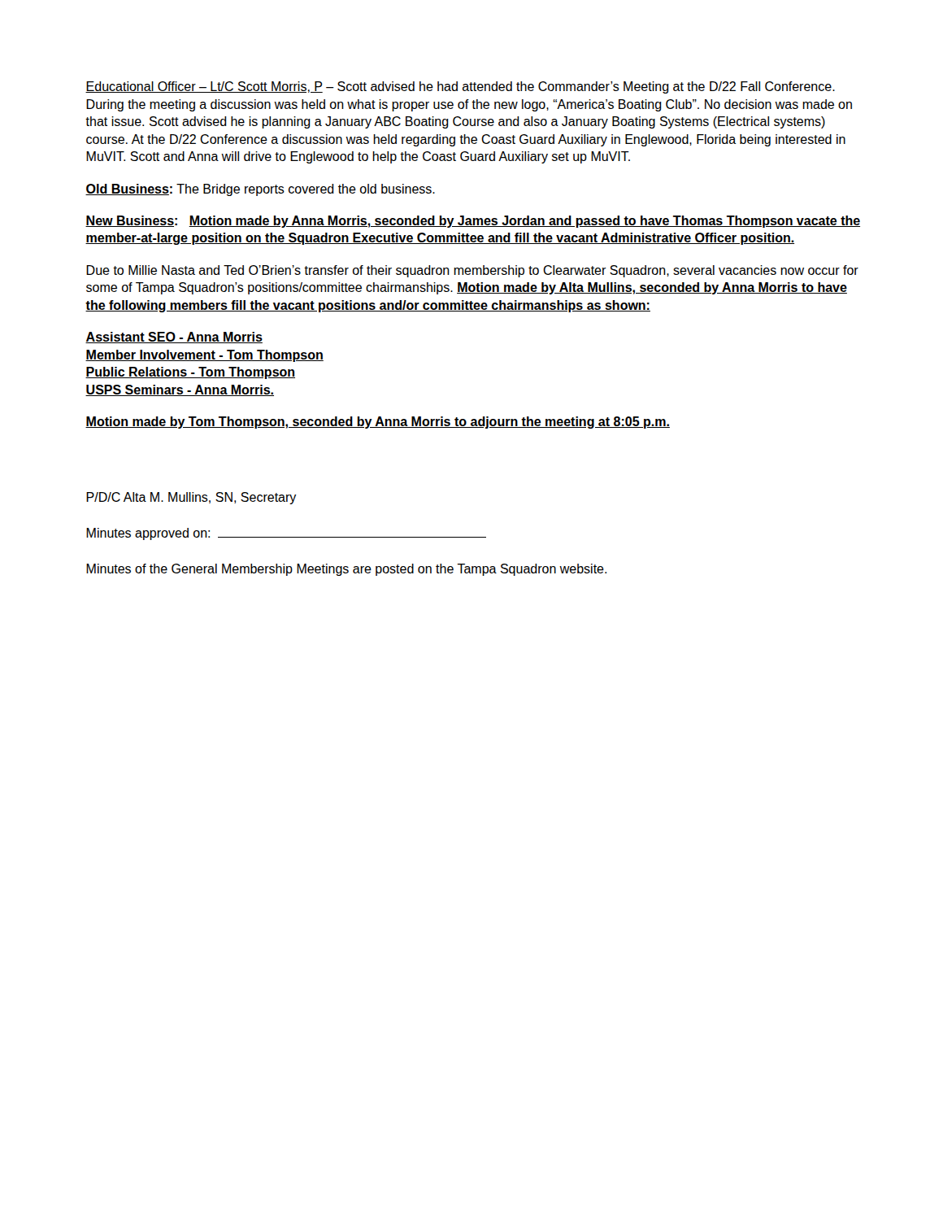Educational Officer – Lt/C Scott Morris, P – Scott advised he had attended the Commander’s Meeting at the D/22 Fall Conference. During the meeting a discussion was held on what is proper use of the new logo, “America’s Boating Club”. No decision was made on that issue. Scott advised he is planning a January ABC Boating Course and also a January Boating Systems (Electrical systems) course. At the D/22 Conference a discussion was held regarding the Coast Guard Auxiliary in Englewood, Florida being interested in MuVIT. Scott and Anna will drive to Englewood to help the Coast Guard Auxiliary set up MuVIT.
Old Business: The Bridge reports covered the old business.
New Business: Motion made by Anna Morris, seconded by James Jordan and passed to have Thomas Thompson vacate the member-at-large position on the Squadron Executive Committee and fill the vacant Administrative Officer position.
Due to Millie Nasta and Ted O’Brien’s transfer of their squadron membership to Clearwater Squadron, several vacancies now occur for some of Tampa Squadron’s positions/committee chairmanships. Motion made by Alta Mullins, seconded by Anna Morris to have the following members fill the vacant positions and/or committee chairmanships as shown:
Assistant SEO - Anna Morris
Member Involvement - Tom Thompson
Public Relations - Tom Thompson
USPS Seminars - Anna Morris.
Motion made by Tom Thompson, seconded by Anna Morris to adjourn the meeting at 8:05 p.m.
P/D/C Alta M. Mullins, SN, Secretary
Minutes approved on:
Minutes of the General Membership Meetings are posted on the Tampa Squadron website.